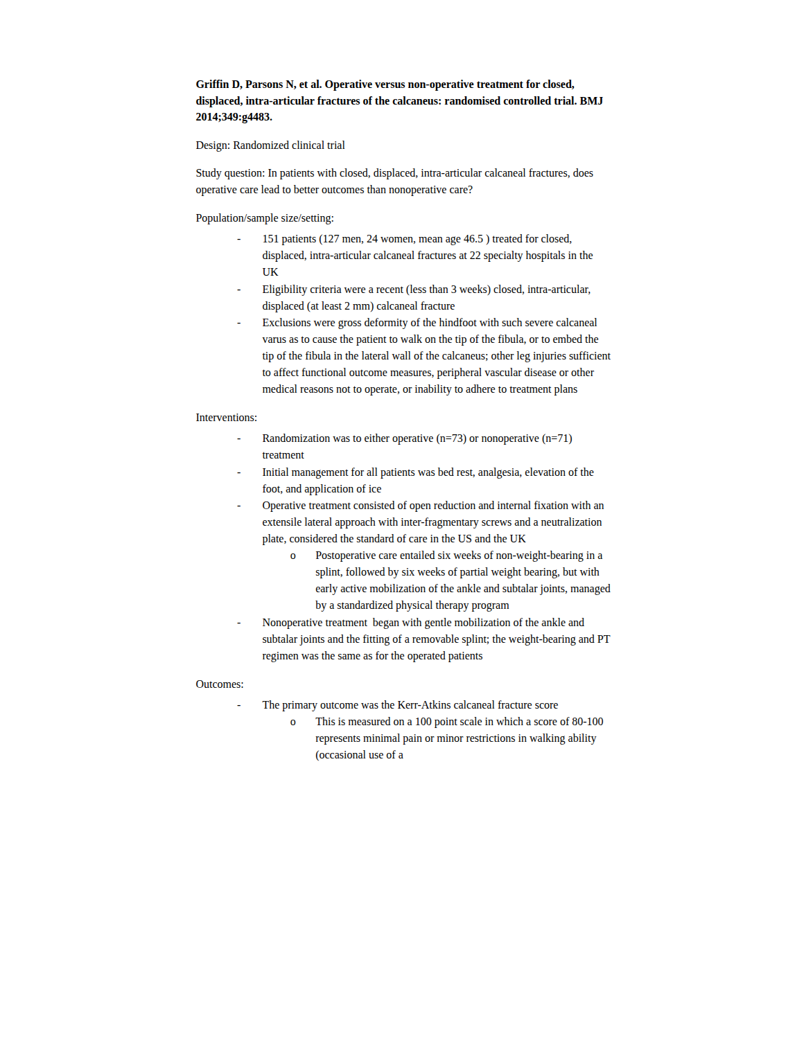Griffin D, Parsons N, et al. Operative versus non-operative treatment for closed, displaced, intra-articular fractures of the calcaneus: randomised controlled trial. BMJ 2014;349:g4483.
Design: Randomized clinical trial
Study question: In patients with closed, displaced, intra-articular calcaneal fractures, does operative care lead to better outcomes than nonoperative care?
Population/sample size/setting:
-151 patients (127 men, 24 women, mean age 46.5 ) treated for closed, displaced, intra-articular calcaneal fractures at 22 specialty hospitals in the UK
-Eligibility criteria were a recent (less than 3 weeks) closed, intra-articular, displaced (at least 2 mm) calcaneal fracture
-Exclusions were gross deformity of the hindfoot with such severe calcaneal varus as to cause the patient to walk on the tip of the fibula, or to embed the tip of the fibula in the lateral wall of the calcaneus; other leg injuries sufficient to affect functional outcome measures, peripheral vascular disease or other medical reasons not to operate, or inability to adhere to treatment plans
Interventions:
-Randomization was to either operative (n=73) or nonoperative (n=71) treatment
-Initial management for all patients was bed rest, analgesia, elevation of the foot, and application of ice
-Operative treatment consisted of open reduction and internal fixation with an extensile lateral approach with inter-fragmentary screws and a neutralization plate, considered the standard of care in the US and the UK
o Postoperative care entailed six weeks of non-weight-bearing in a splint, followed by six weeks of partial weight bearing, but with early active mobilization of the ankle and subtalar joints, managed by a standardized physical therapy program
-Nonoperative treatment began with gentle mobilization of the ankle and subtalar joints and the fitting of a removable splint; the weight-bearing and PT regimen was the same as for the operated patients
Outcomes:
-The primary outcome was the Kerr-Atkins calcaneal fracture score
o This is measured on a 100 point scale in which a score of 80-100 represents minimal pain or minor restrictions in walking ability (occasional use of a